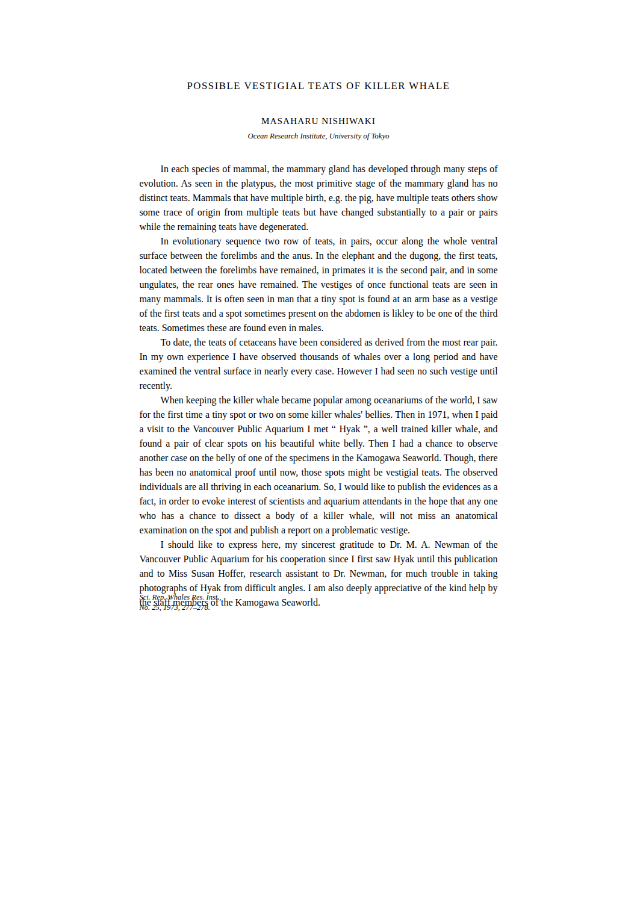POSSIBLE VESTIGIAL TEATS OF KILLER WHALE
MASAHARU NISHIWAKI
Ocean Research Institute, University of Tokyo
In each species of mammal, the mammary gland has developed through many steps of evolution. As seen in the platypus, the most primitive stage of the mammary gland has no distinct teats. Mammals that have multiple birth, e.g. the pig, have multiple teats others show some trace of origin from multiple teats but have changed substantially to a pair or pairs while the remaining teats have degenerated.
In evolutionary sequence two row of teats, in pairs, occur along the whole ventral surface between the forelimbs and the anus. In the elephant and the dugong, the first teats, located between the forelimbs have remained, in primates it is the second pair, and in some ungulates, the rear ones have remained. The vestiges of once functional teats are seen in many mammals. It is often seen in man that a tiny spot is found at an arm base as a vestige of the first teats and a spot sometimes present on the abdomen is likley to be one of the third teats. Sometimes these are found even in males.
To date, the teats of cetaceans have been considered as derived from the most rear pair. In my own experience I have observed thousands of whales over a long period and have examined the ventral surface in nearly every case. However I had seen no such vestige until recently.
When keeping the killer whale became popular among oceanariums of the world, I saw for the first time a tiny spot or two on some killer whales' bellies. Then in 1971, when I paid a visit to the Vancouver Public Aquarium I met “ Hyak ”, a well trained killer whale, and found a pair of clear spots on his beautiful white belly. Then I had a chance to observe another case on the belly of one of the specimens in the Kamogawa Seaworld. Though, there has been no anatomical proof until now, those spots might be vestigial teats. The observed individuals are all thriving in each oceanarium. So, I would like to publish the evidences as a fact, in order to evoke interest of scientists and aquarium attendants in the hope that any one who has a chance to dissect a body of a killer whale, will not miss an anatomical examination on the spot and publish a report on a problematic vestige.
I should like to express here, my sincerest gratitude to Dr. M. A. Newman of the Vancouver Public Aquarium for his cooperation since I first saw Hyak until this publication and to Miss Susan Hoffer, research assistant to Dr. Newman, for much trouble in taking photographs of Hyak from difficult angles. I am also deeply appreciative of the kind help by the staff members of the Kamogawa Seaworld.
Sci. Rep. Whales Res. Inst., No. 25, 1973, 277–278.